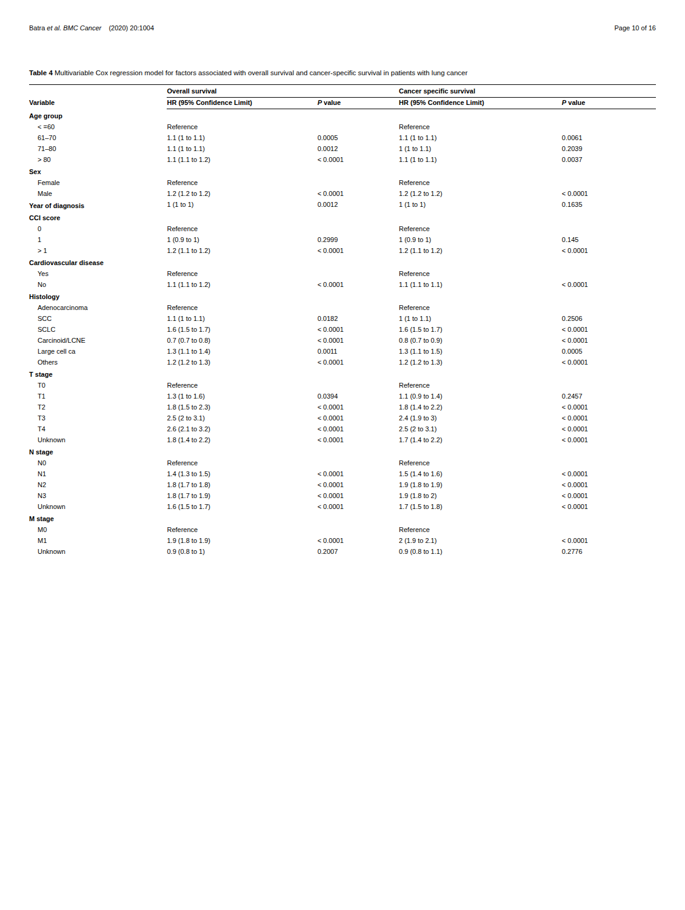Batra et al. BMC Cancer (2020) 20:1004
Page 10 of 16
Table 4 Multivariable Cox regression model for factors associated with overall survival and cancer-specific survival in patients with lung cancer
| Variable | Overall survival | Cancer specific survival |
| --- | --- | --- |
| HR (95% Confidence Limit) | P value | HR (95% Confidence Limit) | P value |
| Age group |
| < =60 | Reference | | Reference | |
| 61–70 | 1.1 (1 to 1.1) | 0.0005 | 1.1 (1 to 1.1) | 0.0061 |
| 71–80 | 1.1 (1 to 1.1) | 0.0012 | 1 (1 to 1.1) | 0.2039 |
| > 80 | 1.1 (1.1 to 1.2) | < 0.0001 | 1.1 (1 to 1.1) | 0.0037 |
| Sex |
| Female | Reference | | Reference | |
| Male | 1.2 (1.2 to 1.2) | < 0.0001 | 1.2 (1.2 to 1.2) | < 0.0001 |
| Year of diagnosis | 1 (1 to 1) | 0.0012 | 1 (1 to 1) | 0.1635 |
| CCI score |
| 0 | Reference | | Reference | |
| 1 | 1 (0.9 to 1) | 0.2999 | 1 (0.9 to 1) | 0.145 |
| > 1 | 1.2 (1.1 to 1.2) | < 0.0001 | 1.2 (1.1 to 1.2) | < 0.0001 |
| Cardiovascular disease |
| Yes | Reference | | Reference | |
| No | 1.1 (1.1 to 1.2) | < 0.0001 | 1.1 (1.1 to 1.1) | < 0.0001 |
| Histology |
| Adenocarcinoma | Reference | | Reference | |
| SCC | 1.1 (1 to 1.1) | 0.0182 | 1 (1 to 1.1) | 0.2506 |
| SCLC | 1.6 (1.5 to 1.7) | < 0.0001 | 1.6 (1.5 to 1.7) | < 0.0001 |
| Carcinoid/LCNE | 0.7 (0.7 to 0.8) | < 0.0001 | 0.8 (0.7 to 0.9) | < 0.0001 |
| Large cell ca | 1.3 (1.1 to 1.4) | 0.0011 | 1.3 (1.1 to 1.5) | 0.0005 |
| Others | 1.2 (1.2 to 1.3) | < 0.0001 | 1.2 (1.2 to 1.3) | < 0.0001 |
| T stage |
| T0 | Reference | | Reference | |
| T1 | 1.3 (1 to 1.6) | 0.0394 | 1.1 (0.9 to 1.4) | 0.2457 |
| T2 | 1.8 (1.5 to 2.3) | < 0.0001 | 1.8 (1.4 to 2.2) | < 0.0001 |
| T3 | 2.5 (2 to 3.1) | < 0.0001 | 2.4 (1.9 to 3) | < 0.0001 |
| T4 | 2.6 (2.1 to 3.2) | < 0.0001 | 2.5 (2 to 3.1) | < 0.0001 |
| Unknown | 1.8 (1.4 to 2.2) | < 0.0001 | 1.7 (1.4 to 2.2) | < 0.0001 |
| N stage |
| N0 | Reference | | Reference | |
| N1 | 1.4 (1.3 to 1.5) | < 0.0001 | 1.5 (1.4 to 1.6) | < 0.0001 |
| N2 | 1.8 (1.7 to 1.8) | < 0.0001 | 1.9 (1.8 to 1.9) | < 0.0001 |
| N3 | 1.8 (1.7 to 1.9) | < 0.0001 | 1.9 (1.8 to 2) | < 0.0001 |
| Unknown | 1.6 (1.5 to 1.7) | < 0.0001 | 1.7 (1.5 to 1.8) | < 0.0001 |
| M stage |
| M0 | Reference | | Reference | |
| M1 | 1.9 (1.8 to 1.9) | < 0.0001 | 2 (1.9 to 2.1) | < 0.0001 |
| Unknown | 0.9 (0.8 to 1) | 0.2007 | 0.9 (0.8 to 1.1) | 0.2776 |